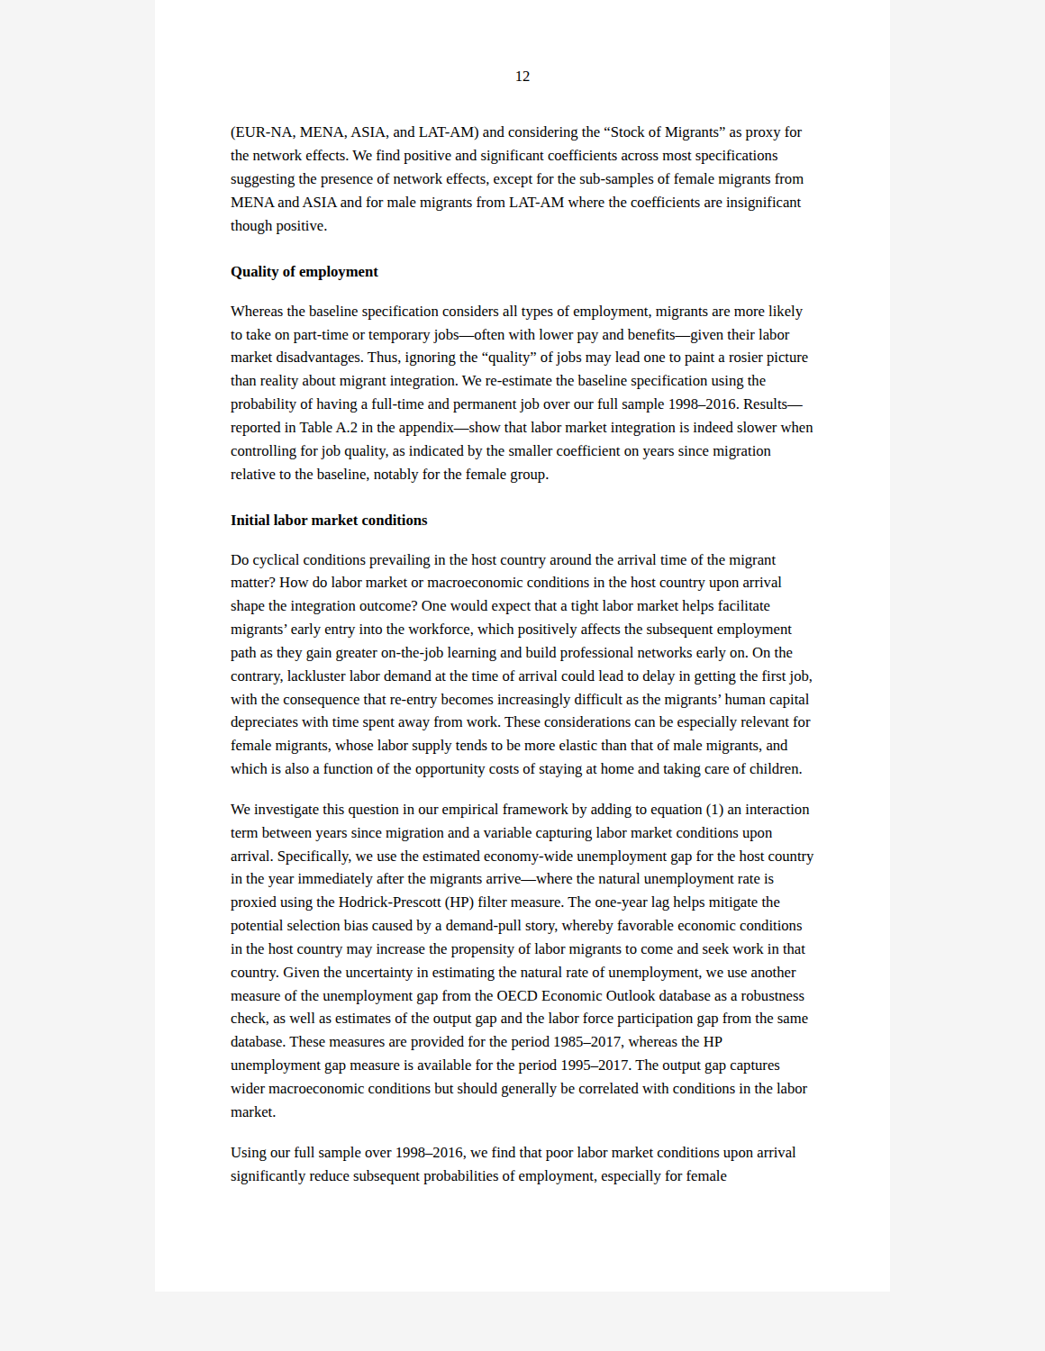12
(EUR-NA, MENA, ASIA, and LAT-AM) and considering the “Stock of Migrants” as proxy for the network effects. We find positive and significant coefficients across most specifications suggesting the presence of network effects, except for the sub-samples of female migrants from MENA and ASIA and for male migrants from LAT-AM where the coefficients are insignificant though positive.
Quality of employment
Whereas the baseline specification considers all types of employment, migrants are more likely to take on part-time or temporary jobs—often with lower pay and benefits—given their labor market disadvantages. Thus, ignoring the “quality” of jobs may lead one to paint a rosier picture than reality about migrant integration. We re-estimate the baseline specification using the probability of having a full-time and permanent job over our full sample 1998–2016. Results—reported in Table A.2 in the appendix—show that labor market integration is indeed slower when controlling for job quality, as indicated by the smaller coefficient on years since migration relative to the baseline, notably for the female group.
Initial labor market conditions
Do cyclical conditions prevailing in the host country around the arrival time of the migrant matter? How do labor market or macroeconomic conditions in the host country upon arrival shape the integration outcome? One would expect that a tight labor market helps facilitate migrants’ early entry into the workforce, which positively affects the subsequent employment path as they gain greater on-the-job learning and build professional networks early on. On the contrary, lackluster labor demand at the time of arrival could lead to delay in getting the first job, with the consequence that re-entry becomes increasingly difficult as the migrants’ human capital depreciates with time spent away from work. These considerations can be especially relevant for female migrants, whose labor supply tends to be more elastic than that of male migrants, and which is also a function of the opportunity costs of staying at home and taking care of children.
We investigate this question in our empirical framework by adding to equation (1) an interaction term between years since migration and a variable capturing labor market conditions upon arrival. Specifically, we use the estimated economy-wide unemployment gap for the host country in the year immediately after the migrants arrive—where the natural unemployment rate is proxied using the Hodrick-Prescott (HP) filter measure. The one-year lag helps mitigate the potential selection bias caused by a demand-pull story, whereby favorable economic conditions in the host country may increase the propensity of labor migrants to come and seek work in that country. Given the uncertainty in estimating the natural rate of unemployment, we use another measure of the unemployment gap from the OECD Economic Outlook database as a robustness check, as well as estimates of the output gap and the labor force participation gap from the same database. These measures are provided for the period 1985–2017, whereas the HP unemployment gap measure is available for the period 1995–2017. The output gap captures wider macroeconomic conditions but should generally be correlated with conditions in the labor market.
Using our full sample over 1998–2016, we find that poor labor market conditions upon arrival significantly reduce subsequent probabilities of employment, especially for female